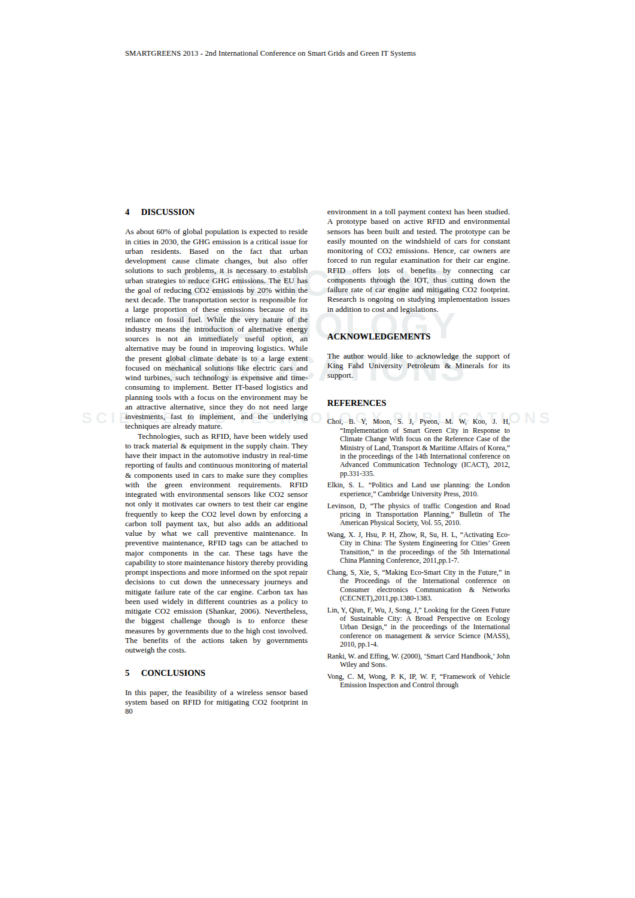SMARTGREENS 2013 - 2nd International Conference on Smart Grids and Green IT Systems
SCIENCE AND TECHNOLOGY PUBLICATIONS SCIENCE AND TECHNOLOGY PUBLICATIONS
4 DISCUSSION
As about 60% of global population is expected to reside in cities in 2030, the GHG emission is a critical issue for urban residents. Based on the fact that urban development cause climate changes, but also offer solutions to such problems, it is necessary to establish urban strategies to reduce GHG emissions. The EU has the goal of reducing CO2 emissions by 20% within the next decade. The transportation sector is responsible for a large proportion of these emissions because of its reliance on fossil fuel. While the very nature of the industry means the introduction of alternative energy sources is not an immediately useful option, an alternative may be found in improving logistics. While the present global climate debate is to a large extent focused on mechanical solutions like electric cars and wind turbines, such technology is expensive and time-consuming to implement. Better IT-based logistics and planning tools with a focus on the environment may be an attractive alternative, since they do not need large investments, fast to implement, and the underlying techniques are already mature.
Technologies, such as RFID, have been widely used to track material & equipment in the supply chain. They have their impact in the automotive industry in real-time reporting of faults and continuous monitoring of material & components used in cars to make sure they complies with the green environment requirements. RFID integrated with environmental sensors like CO2 sensor not only it motivates car owners to test their car engine frequently to keep the CO2 level down by enforcing a carbon toll payment tax, but also adds an additional value by what we call preventive maintenance. In preventive maintenance, RFID tags can be attached to major components in the car. These tags have the capability to store maintenance history thereby providing prompt inspections and more informed on the spot repair decisions to cut down the unnecessary journeys and mitigate failure rate of the car engine. Carbon tax has been used widely in different countries as a policy to mitigate CO2 emission (Shankar, 2006). Nevertheless, the biggest challenge though is to enforce these measures by governments due to the high cost involved. The benefits of the actions taken by governments outweigh the costs.
5 CONCLUSIONS
In this paper, the feasibility of a wireless sensor based system based on RFID for mitigating CO2 footprint in environment in a toll payment context has been studied. A prototype based on active RFID and environmental sensors has been built and tested. The prototype can be easily mounted on the windshield of cars for constant monitoring of CO2 emissions. Hence, car owners are forced to run regular examination for their car engine. RFID offers lots of benefits by connecting car components through the IOT, thus cutting down the failure rate of car engine and mitigating CO2 footprint. Research is ongoing on studying implementation issues in addition to cost and legislations.
ACKNOWLEDGEMENTS
The author would like to acknowledge the support of King Fahd University Petroleum & Minerals for its support.
REFERENCES
Choi, B. Y, Moon, S. J, Pyeon, M. W, Koo, J. H, “Implementation of Smart Green City in Response to Climate Change With focus on the Reference Case of the Ministry of Land, Transport & Maritime Affairs of Korea,” in the proceedings of the 14th International conference on Advanced Communication Technology (ICACT), 2012, pp.331-335.
Elkin, S. L. “Politics and Land use planning: the London experience,” Cambridge University Press, 2010.
Levinson, D, “The physics of traffic Congestion and Road pricing in Transportation Planning,” Bulletin of The American Physical Society, Vol. 55, 2010.
Wang, X. J, Hsu, P. H, Zhow, R, Su, H. L, “Activating Eco-City in China: The System Engineering for Cities’ Green Transition,” in the proceedings of the 5th International China Planning Conference, 2011,pp.1-7.
Chang, S, Xie, S, “Making Eco-Smart City in the Future,” in the Proceedings of the International conference on Consumer electronics Communication & Networks (CECNET),2011,pp.1380-1383.
Lin, Y, Qiun, F, Wu, J, Song, J,” Looking for the Green Future of Sustainable City: A Broad Perspective on Ecology Urban Design,” in the proceedings of the International conference on management & service Science (MASS), 2010, pp.1-4.
Ranki, W. and Effing, W. (2000), ‘Smart Card Handbook,’ John Wiley and Sons.
Vong, C. M, Wong, P. K, IP, W. F, “Framework of Vehicle Emission Inspection and Control through
80